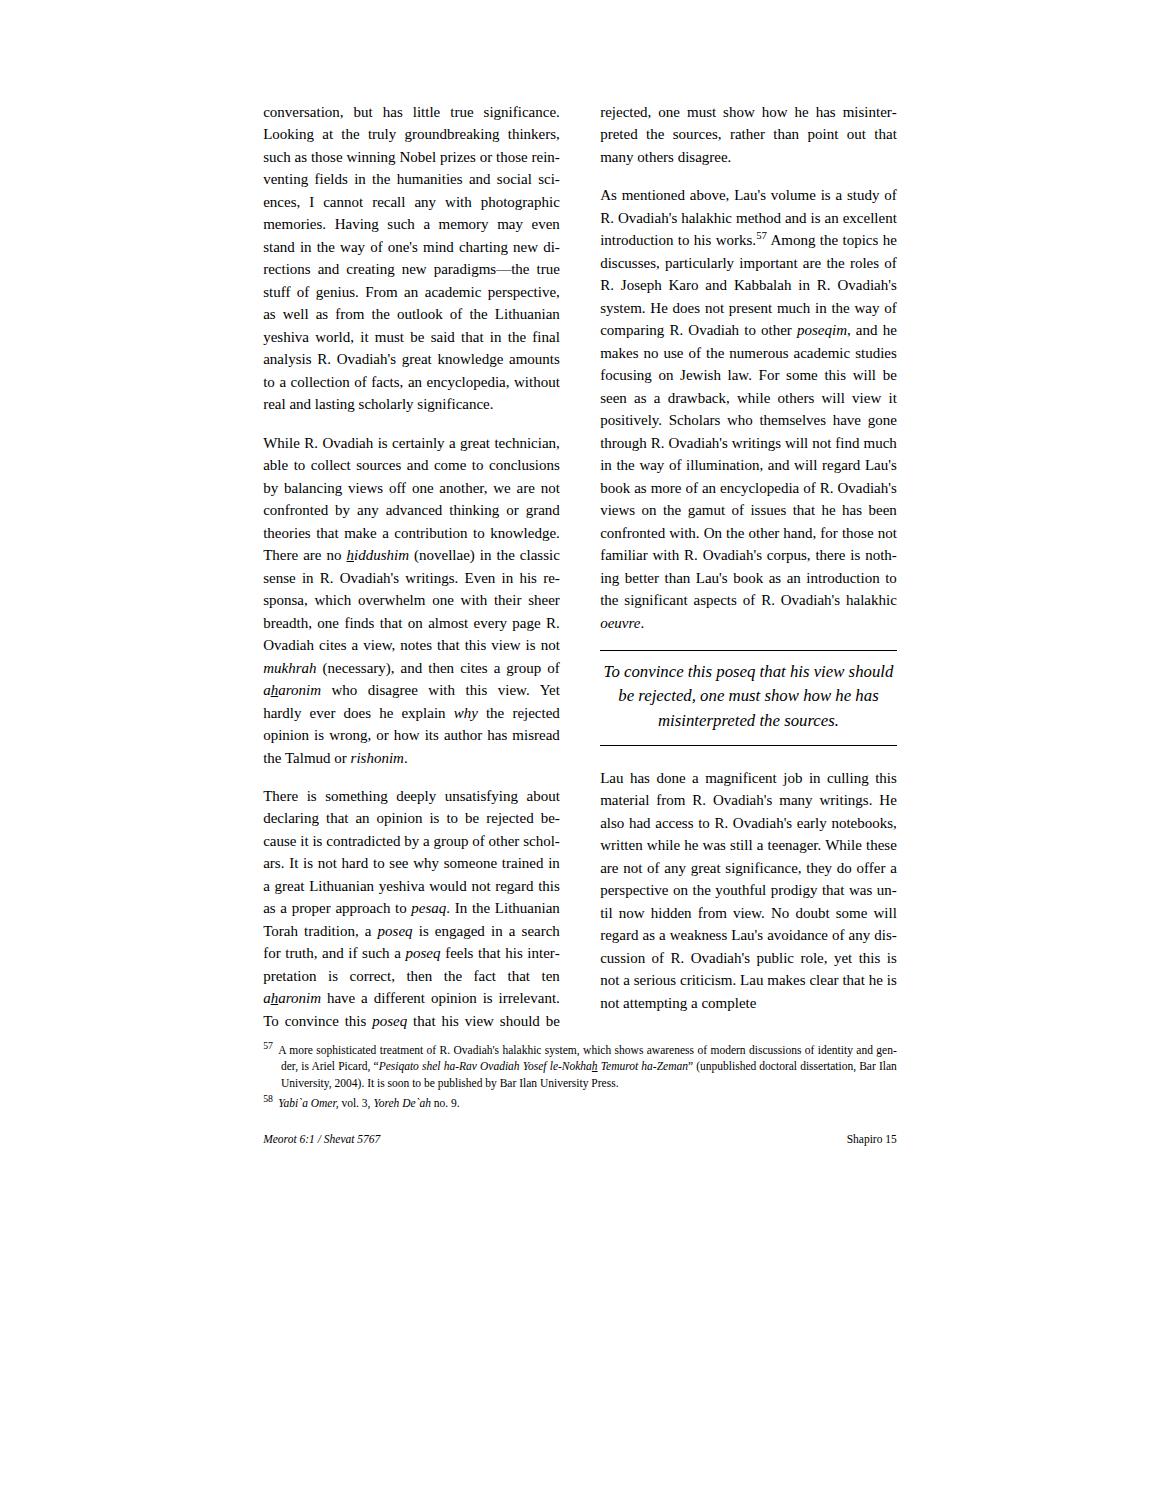conversation, but has little true significance. Looking at the truly groundbreaking thinkers, such as those winning Nobel prizes or those reinventing fields in the humanities and social sciences, I cannot recall any with photographic memories. Having such a memory may even stand in the way of one's mind charting new directions and creating new paradigms—the true stuff of genius. From an academic perspective, as well as from the outlook of the Lithuanian yeshiva world, it must be said that in the final analysis R. Ovadiah's great knowledge amounts to a collection of facts, an encyclopedia, without real and lasting scholarly significance.
While R. Ovadiah is certainly a great technician, able to collect sources and come to conclusions by balancing views off one another, we are not confronted by any advanced thinking or grand theories that make a contribution to knowledge. There are no hiddushim (novellae) in the classic sense in R. Ovadiah's writings. Even in his responsa, which overwhelm one with their sheer breadth, one finds that on almost every page R. Ovadiah cites a view, notes that this view is not mukhrah (necessary), and then cites a group of aharonim who disagree with this view. Yet hardly ever does he explain why the rejected opinion is wrong, or how its author has misread the Talmud or rishonim.
There is something deeply unsatisfying about declaring that an opinion is to be rejected because it is contradicted by a group of other scholars. It is not hard to see why someone trained in a great Lithuanian yeshiva would not regard this as a proper approach to pesaq. In the Lithuanian Torah tradition, a poseq is engaged in a search for truth, and if such a poseq feels that his interpretation is correct, then the fact that ten aharonim have a different opinion is irrelevant. To convince this poseq that his view should be rejected, one must show how he has misinterpreted the sources, rather than point out that many others disagree.
As mentioned above, Lau's volume is a study of R. Ovadiah's halakhic method and is an excellent introduction to his works.57 Among the topics he discusses, particularly important are the roles of R. Joseph Karo and Kabbalah in R. Ovadiah's system. He does not present much in the way of comparing R. Ovadiah to other poseqim, and he makes no use of the numerous academic studies focusing on Jewish law. For some this will be seen as a drawback, while others will view it positively. Scholars who themselves have gone through R. Ovadiah's writings will not find much in the way of illumination, and will regard Lau's book as more of an encyclopedia of R. Ovadiah's views on the gamut of issues that he has been confronted with. On the other hand, for those not familiar with R. Ovadiah's corpus, there is nothing better than Lau's book as an introduction to the significant aspects of R. Ovadiah's halakhic oeuvre.
To convince this poseq that his view should be rejected, one must show how he has misinterpreted the sources.
Lau has done a magnificent job in culling this material from R. Ovadiah's many writings. He also had access to R. Ovadiah's early notebooks, written while he was still a teenager. While these are not of any great significance, they do offer a perspective on the youthful prodigy that was until now hidden from view. No doubt some will regard as a weakness Lau's avoidance of any discussion of R. Ovadiah's public role, yet this is not a serious criticism. Lau makes clear that he is not attempting a complete
57 A more sophisticated treatment of R. Ovadiah's halakhic system, which shows awareness of modern discussions of identity and gender, is Ariel Picard, “Pesiqato shel ha-Rav Ovadiah Yosef le-Nokhah Temurot ha-Zeman” (unpublished doctoral dissertation, Bar Ilan University, 2004). It is soon to be published by Bar Ilan University Press.
58 Yabi`a Omer, vol. 3, Yoreh De`ah no. 9.
Meorot 6:1 / Shevat 5767
Shapiro 15